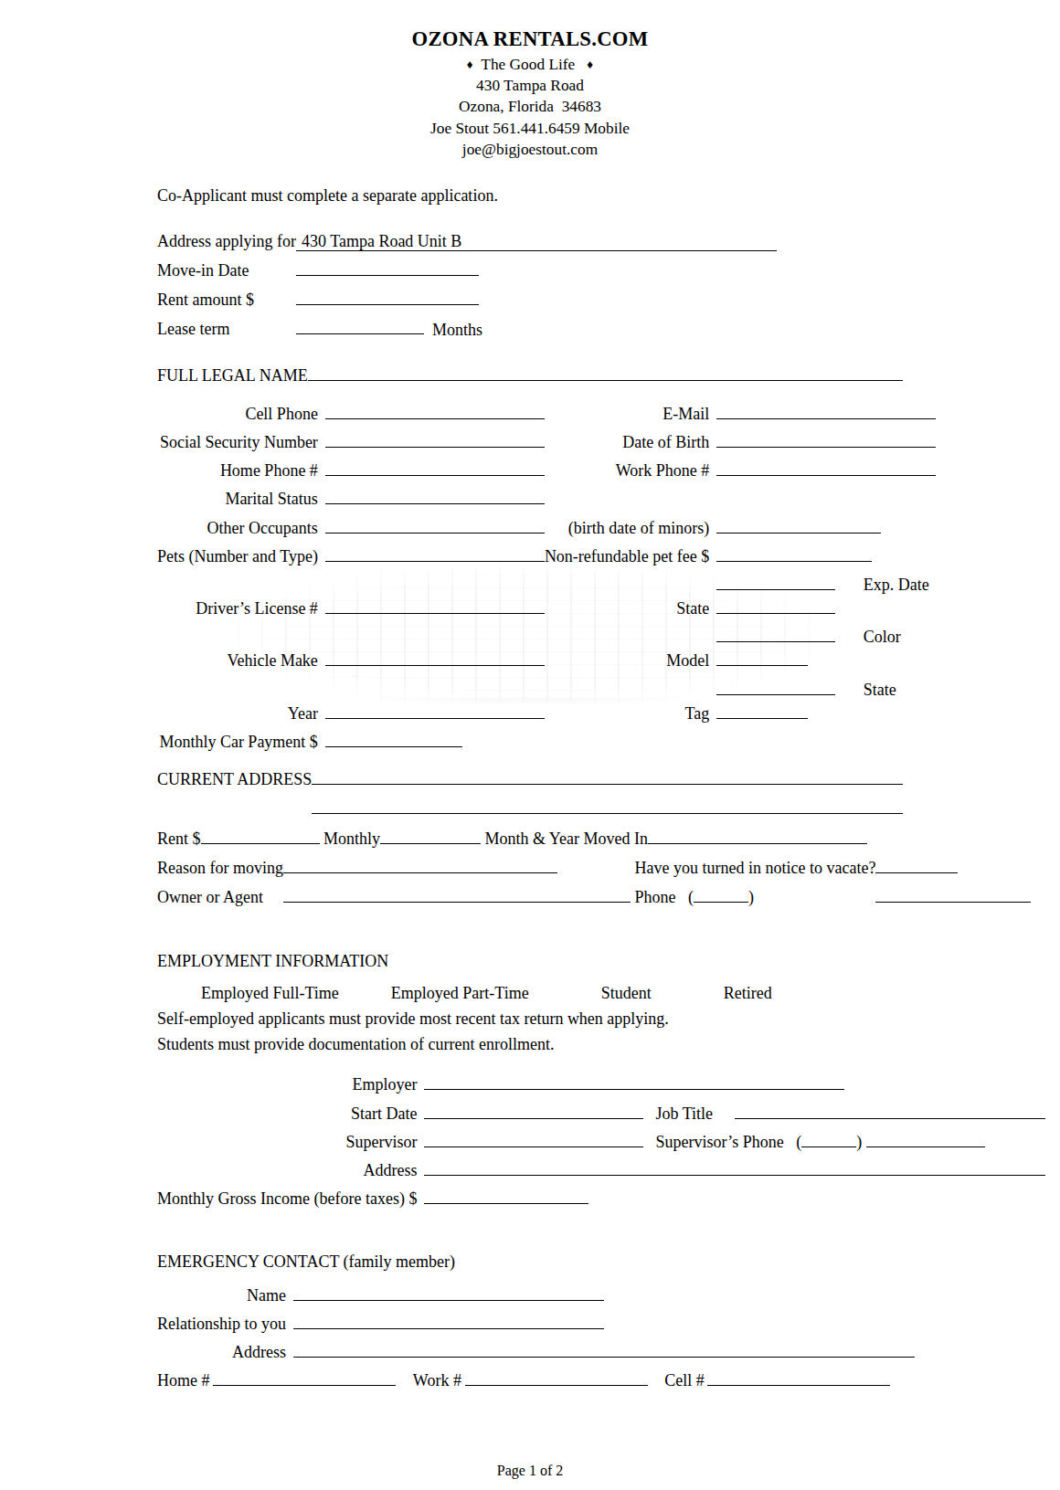OZONA RENTALS.COM
♦ The Good Life ♦
430 Tampa Road
Ozona, Florida 34683
Joe Stout 561.441.6459 Mobile
joe@bigjoestout.com
Co-Applicant must complete a separate application.
| Address applying for | 430 Tampa Road Unit B |
| Move-in Date | |
| Rent amount $ | |
| Lease term | Months |
| FULL LEGAL NAME | |
| Cell Phone | | E-Mail | |
| Social Security Number | | Date of Birth | |
| Home Phone # | | Work Phone # | |
| Marital Status | | | |
| Other Occupants | | (birth date of minors) | |
| Pets (Number and Type) | | Non-refundable pet fee $ | |
| Driver’s License # | | State | Exp. Date |
| Vehicle Make | | Model | Color |
| Year | | Tag | State |
| Monthly Car Payment $ | | | |
| CURRENT ADDRESS | |
| Rent $ | | Monthly | | Month & Year Moved In | |
| Reason for moving | | Have you turned in notice to vacate? | |
| Owner or Agent | | Phone ( ) | |
EMPLOYMENT INFORMATION
Employed Full-Time Employed Part-Time Student Retired
Self-employed applicants must provide most recent tax return when applying.
Students must provide documentation of current enrollment.
| Employer | |
| Start Date | | Job Title | |
| Supervisor | | Supervisor’s Phone ( ) |
| Address | |
| Monthly Gross Income (before taxes) $ | |
EMERGENCY CONTACT (family member)
| Name | |
| Relationship to you | |
| Address | |
| Home # | | Work # | | Cell # | |
Page 1 of 2